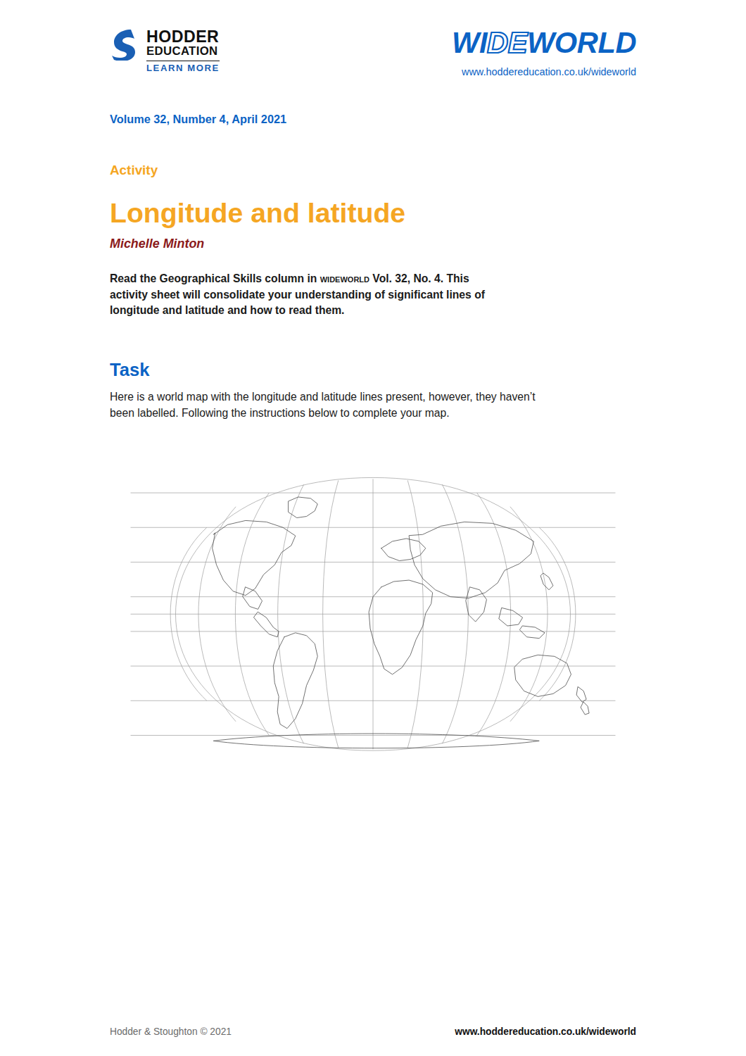HODDER EDUCATION
LEARN MORE
WIDEWORLD
www.hoddereducation.co.uk/wideworld
Volume 32, Number 4, April 2021
Activity
Longitude and latitude
Michelle Minton
Read the Geographical Skills column in WIDEWORLD Vol. 32, No. 4. This activity sheet will consolidate your understanding of significant lines of longitude and latitude and how to read them.
Task
Here is a world map with the longitude and latitude lines present, however, they haven’t been labelled. Following the instructions below to complete your map.
Unlabelled world map with graticule A simplified outline world map showing continents and a grid of longitude and latitude lines, none of which are labelled.
Hodder & Stoughton © 2021 www.hoddereducation.co.uk/wideworld